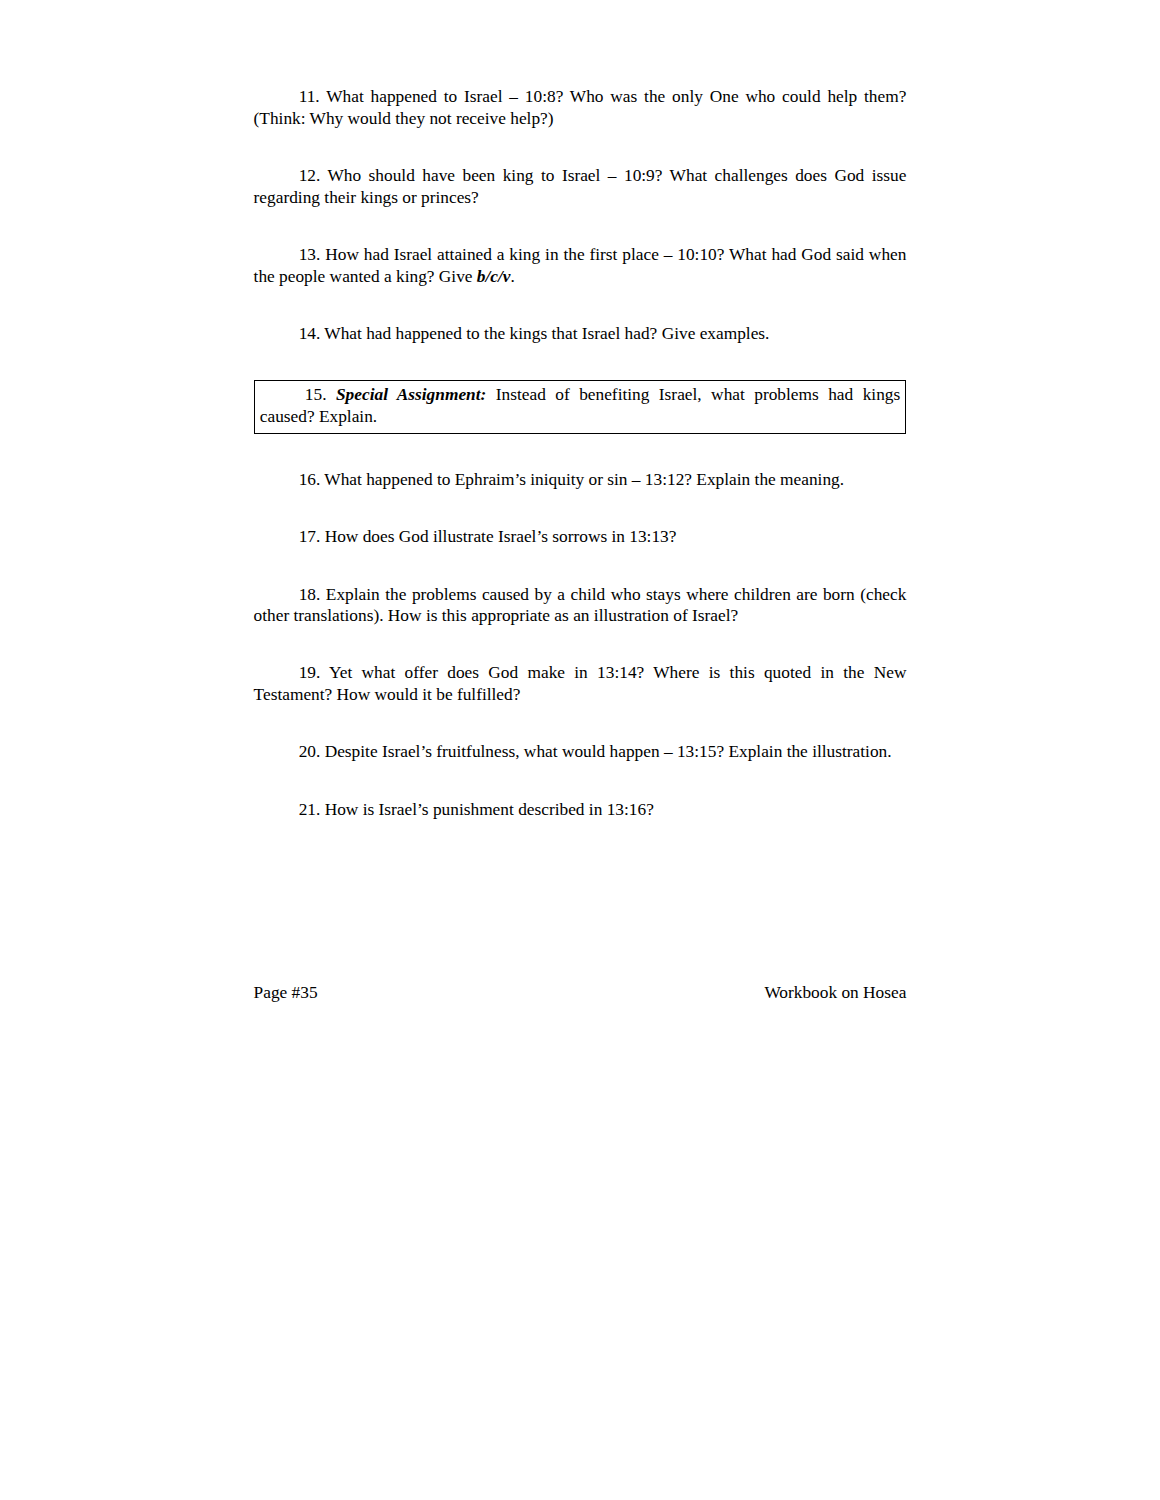11. What happened to Israel – 10:8? Who was the only One who could help them? (Think: Why would they not receive help?)
12. Who should have been king to Israel – 10:9? What challenges does God issue regarding their kings or princes?
13. How had Israel attained a king in the first place – 10:10? What had God said when the people wanted a king? Give b/c/v.
14. What had happened to the kings that Israel had? Give examples.
15. Special Assignment: Instead of benefiting Israel, what problems had kings caused? Explain.
16. What happened to Ephraim’s iniquity or sin – 13:12? Explain the meaning.
17. How does God illustrate Israel’s sorrows in 13:13?
18. Explain the problems caused by a child who stays where children are born (check other translations). How is this appropriate as an illustration of Israel?
19. Yet what offer does God make in 13:14? Where is this quoted in the New Testament? How would it be fulfilled?
20. Despite Israel’s fruitfulness, what would happen – 13:15? Explain the illustration.
21. How is Israel’s punishment described in 13:16?
Page #35
Workbook on Hosea